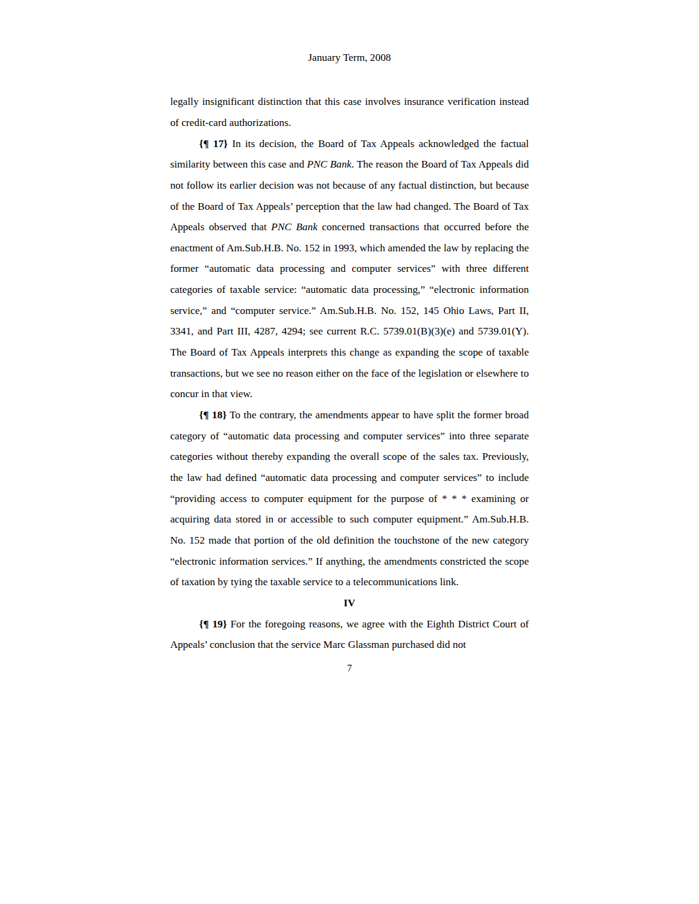January Term, 2008
legally insignificant distinction that this case involves insurance verification instead of credit-card authorizations.
{¶ 17} In its decision, the Board of Tax Appeals acknowledged the factual similarity between this case and PNC Bank. The reason the Board of Tax Appeals did not follow its earlier decision was not because of any factual distinction, but because of the Board of Tax Appeals’ perception that the law had changed. The Board of Tax Appeals observed that PNC Bank concerned transactions that occurred before the enactment of Am.Sub.H.B. No. 152 in 1993, which amended the law by replacing the former “automatic data processing and computer services” with three different categories of taxable service: “automatic data processing,” “electronic information service,” and “computer service.” Am.Sub.H.B. No. 152, 145 Ohio Laws, Part II, 3341, and Part III, 4287, 4294; see current R.C. 5739.01(B)(3)(e) and 5739.01(Y). The Board of Tax Appeals interprets this change as expanding the scope of taxable transactions, but we see no reason either on the face of the legislation or elsewhere to concur in that view.
{¶ 18} To the contrary, the amendments appear to have split the former broad category of “automatic data processing and computer services” into three separate categories without thereby expanding the overall scope of the sales tax. Previously, the law had defined “automatic data processing and computer services” to include “providing access to computer equipment for the purpose of * * * examining or acquiring data stored in or accessible to such computer equipment.” Am.Sub.H.B. No. 152 made that portion of the old definition the touchstone of the new category “electronic information services.” If anything, the amendments constricted the scope of taxation by tying the taxable service to a telecommunications link.
IV
{¶ 19} For the foregoing reasons, we agree with the Eighth District Court of Appeals’ conclusion that the service Marc Glassman purchased did not
7